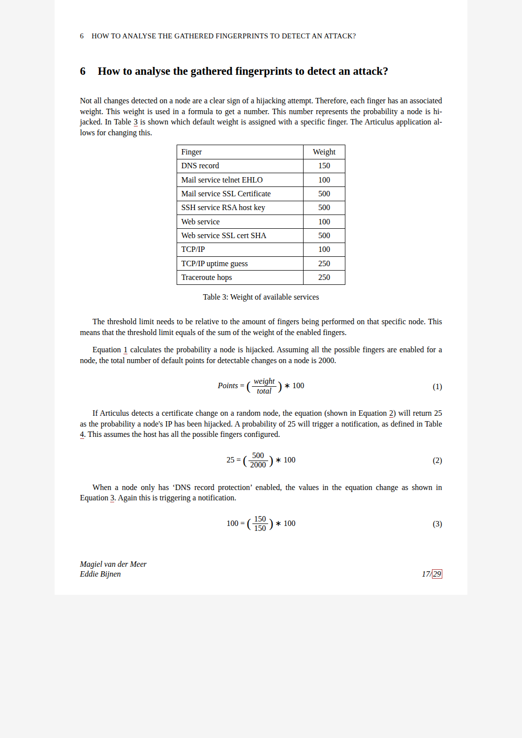6 HOW TO ANALYSE THE GATHERED FINGERPRINTS TO DETECT AN ATTACK?
6 How to analyse the gathered fingerprints to detect an attack?
Not all changes detected on a node are a clear sign of a hijacking attempt. Therefore, each finger has an associated weight. This weight is used in a formula to get a number. This number represents the probability a node is hijacked. In Table 3 is shown which default weight is assigned with a specific finger. The Articulus application allows for changing this.
| Finger | Weight |
| DNS record | 150 |
| Mail service telnet EHLO | 100 |
| Mail service SSL Certificate | 500 |
| SSH service RSA host key | 500 |
| Web service | 100 |
| Web service SSL cert SHA | 500 |
| TCP/IP | 100 |
| TCP/IP uptime guess | 250 |
| Traceroute hops | 250 |
Table 3: Weight of available services
The threshold limit needs to be relative to the amount of fingers being performed on that specific node. This means that the threshold limit equals of the sum of the weight of the enabled fingers.
Equation 1 calculates the probability a node is hijacked. Assuming all the possible fingers are enabled for a node, the total number of default points for detectable changes on a node is 2000.
Points = (weight total) ∗ 100
(1)
If Articulus detects a certificate change on a random node, the equation (shown in Equation 2) will return 25 as the probability a node's IP has been hijacked. A probability of 25 will trigger a notification, as defined in Table 4. This assumes the host has all the possible fingers configured.
25 = (5002000) ∗ 100
(2)
When a node only has ‘DNS record protection’ enabled, the values in the equation change as shown in Equation 3. Again this is triggering a notification.
100 = (150150) ∗ 100
(3)
Magiel van der Meer
Eddie Bijnen
17/29